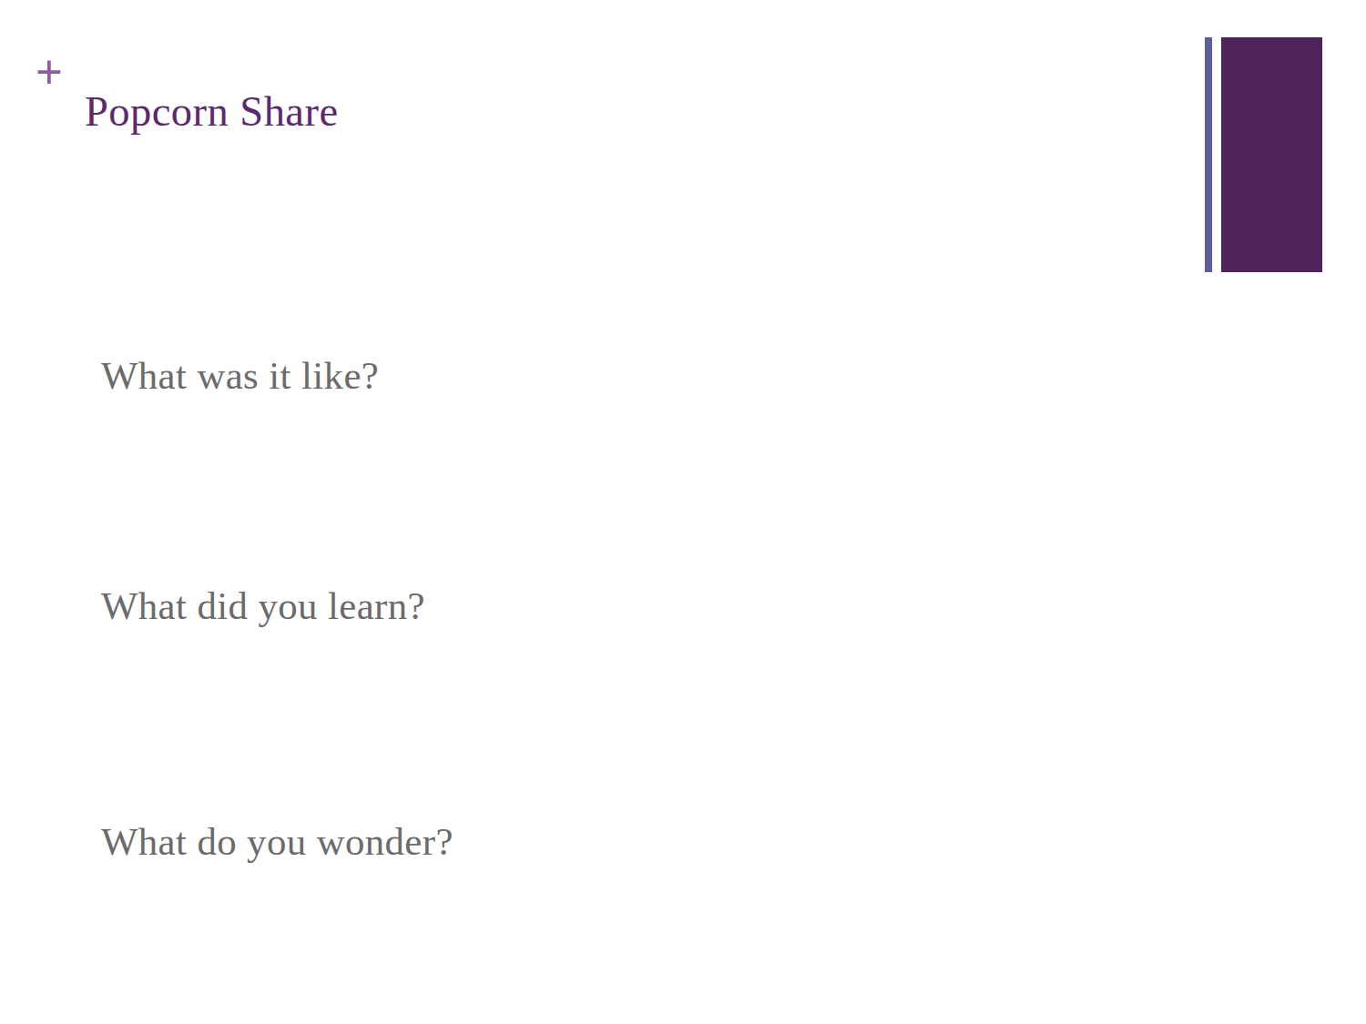+
Popcorn Share
What was it like?
What did you learn?
What do you wonder?